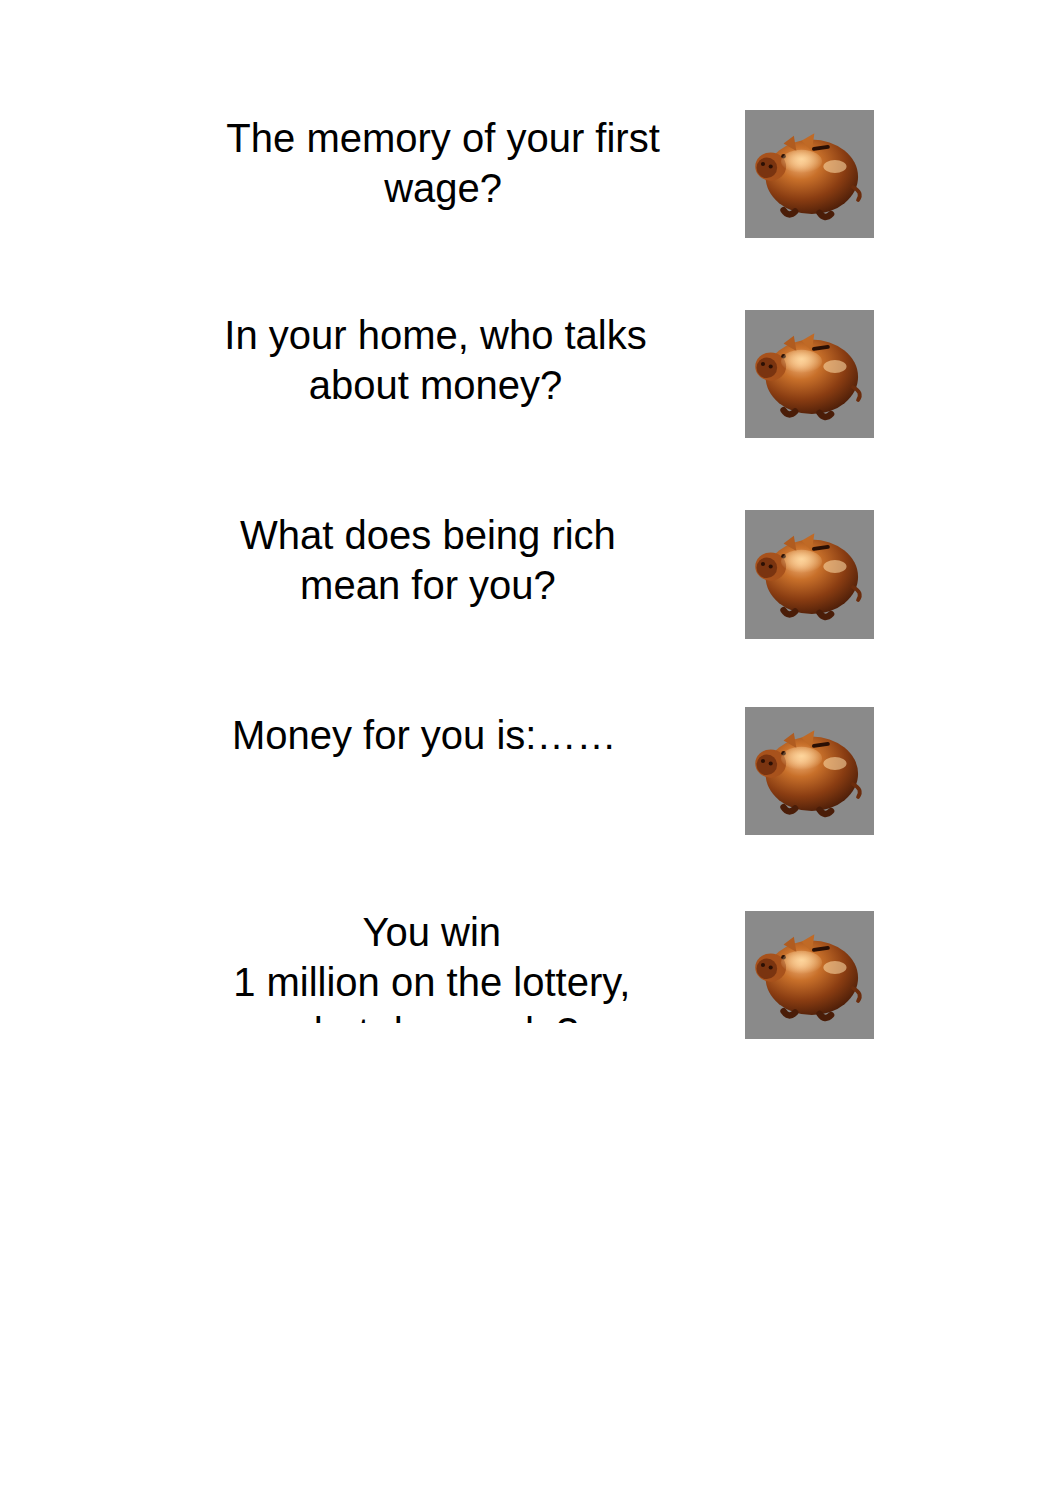The memory of your first wage?
In your home, who talks about money?
What does being rich mean for you?
Money for you is:……
You win
1 million on the lottery, what do you do?